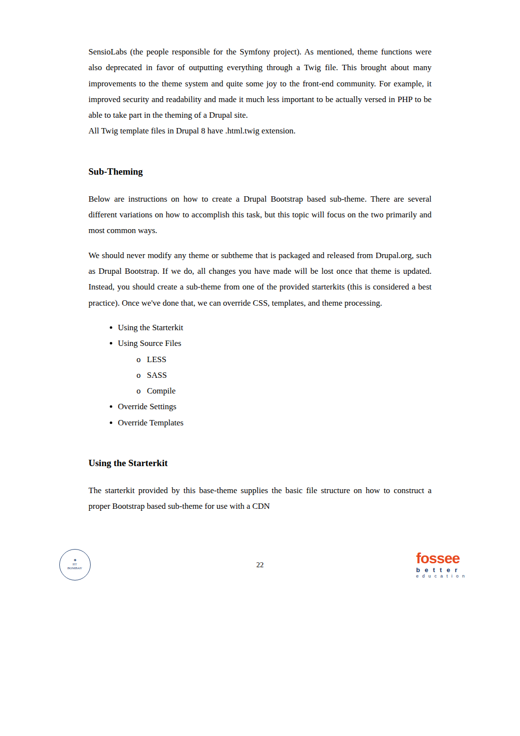SensioLabs (the people responsible for the Symfony project). As mentioned, theme functions were also deprecated in favor of outputting everything through a Twig file. This brought about many improvements to the theme system and quite some joy to the front-end community. For example, it improved security and readability and made it much less important to be actually versed in PHP to be able to take part in the theming of a Drupal site.
All Twig template files in Drupal 8 have .html.twig extension.
Sub-Theming
Below are instructions on how to create a Drupal Bootstrap based sub-theme. There are several different variations on how to accomplish this task, but this topic will focus on the two primarily and most common ways.
We should never modify any theme or subtheme that is packaged and released from Drupal.org, such as Drupal Bootstrap. If we do, all changes you have made will be lost once that theme is updated. Instead, you should create a sub-theme from one of the provided starterkits (this is considered a best practice). Once we've done that, we can override CSS, templates, and theme processing.
Using the Starterkit
Using Source Files
LESS
SASS
Compile
Override Settings
Override Templates
Using the Starterkit
The starterkit provided by this base-theme supplies the basic file structure on how to construct a proper Bootstrap based sub-theme for use with a CDN
❖
IIT
BOMBAY
22
fossee
b e t t e r
e d u c a t i o n